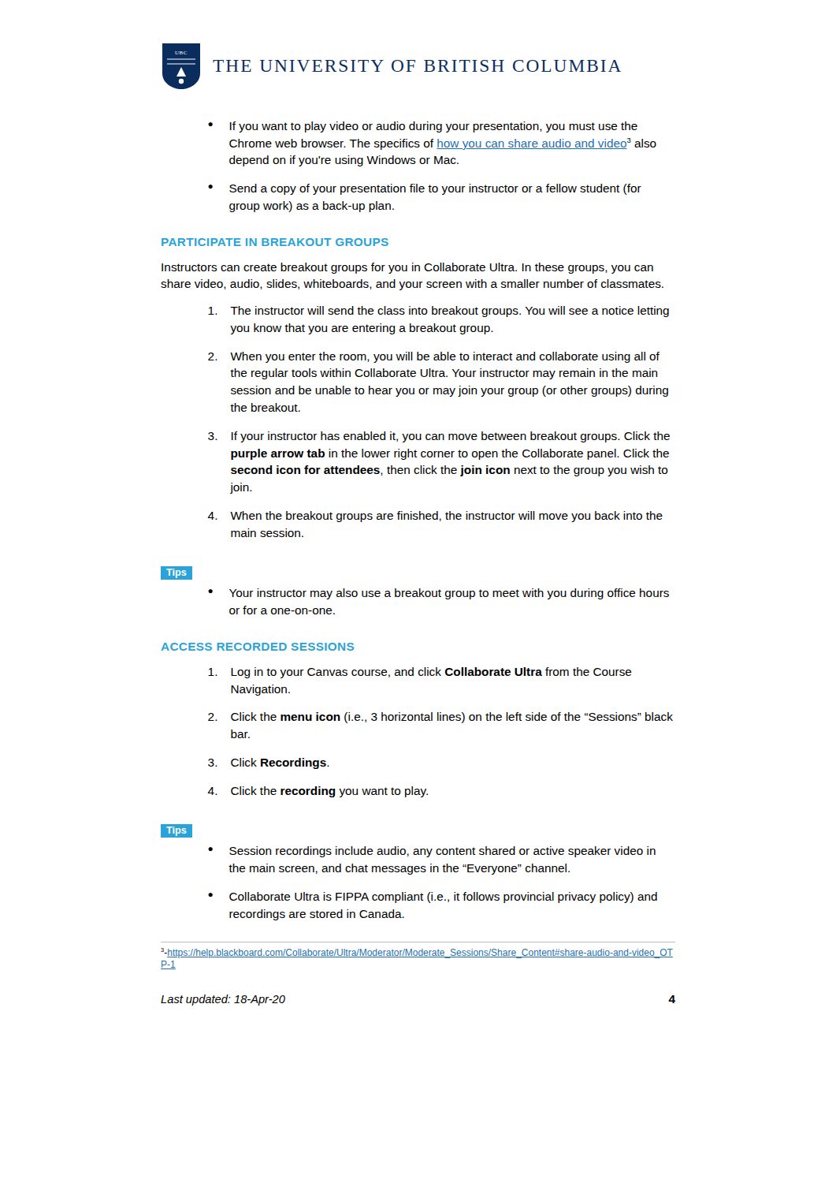UBC
THE UNIVERSITY OF BRITISH COLUMBIA
If you want to play video or audio during your presentation, you must use the Chrome web browser. The specifics of how you can share audio and video3 also depend on if you're using Windows or Mac.
Send a copy of your presentation file to your instructor or a fellow student (for group work) as a back-up plan.
PARTICIPATE IN BREAKOUT GROUPS
Instructors can create breakout groups for you in Collaborate Ultra. In these groups, you can share video, audio, slides, whiteboards, and your screen with a smaller number of classmates.
The instructor will send the class into breakout groups. You will see a notice letting you know that you are entering a breakout group.
When you enter the room, you will be able to interact and collaborate using all of the regular tools within Collaborate Ultra. Your instructor may remain in the main session and be unable to hear you or may join your group (or other groups) during the breakout.
If your instructor has enabled it, you can move between breakout groups. Click the purple arrow tab in the lower right corner to open the Collaborate panel. Click the second icon for attendees, then click the join icon next to the group you wish to join.
When the breakout groups are finished, the instructor will move you back into the main session.
Tips
Your instructor may also use a breakout group to meet with you during office hours or for a one-on-one.
ACCESS RECORDED SESSIONS
Log in to your Canvas course, and click Collaborate Ultra from the Course Navigation.
Click the menu icon (i.e., 3 horizontal lines) on the left side of the “Sessions” black bar.
Click Recordings.
Click the recording you want to play.
Tips
Session recordings include audio, any content shared or active speaker video in the main screen, and chat messages in the “Everyone” channel.
Collaborate Ultra is FIPPA compliant (i.e., it follows provincial privacy policy) and recordings are stored in Canada.
3-https://help.blackboard.com/Collaborate/Ultra/Moderator/Moderate_Sessions/Share_Content#share-audio-and-video_OTP-1
Last updated: 18-Apr-20 4